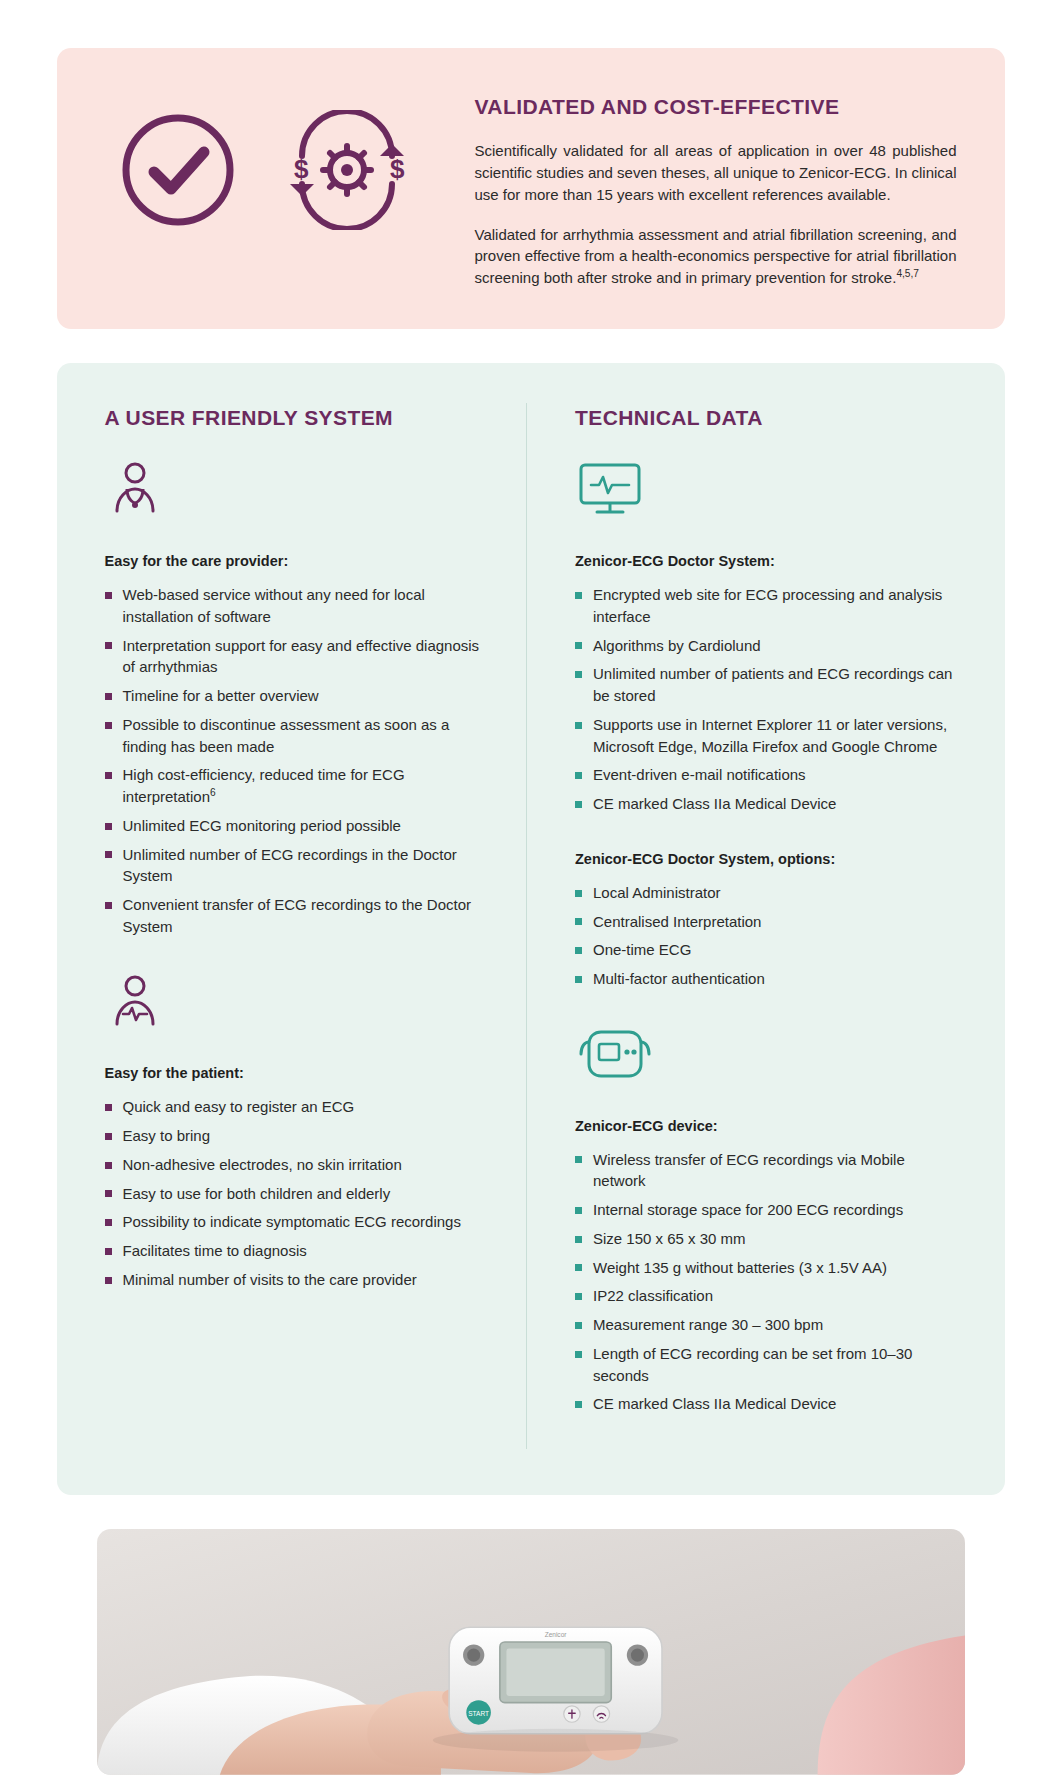$ $
Validated and cost-effective
Scientifically validated for all areas of application in over 48 published scientific studies and seven theses, all unique to Zenicor-ECG. In clinical use for more than 15 years with excellent references available.
Validated for arrhythmia assessment and atrial fibrillation screening, and proven effective from a health-economics perspective for atrial fibrillation screening both after stroke and in primary prevention for stroke.4,5,7
A user friendly system
Easy for the care provider:
Web-based service without any need for local installation of software
Interpretation support for easy and effective diagnosis of arrhythmias
Timeline for a better overview
Possible to discontinue assessment as soon as a finding has been made
High cost-efficiency, reduced time for ECG interpretation6
Unlimited ECG monitoring period possible
Unlimited number of ECG recordings in the Doctor System
Convenient transfer of ECG recordings to the Doctor System
Easy for the patient:
Quick and easy to register an ECG
Easy to bring
Non-adhesive electrodes, no skin irritation
Easy to use for both children and elderly
Possibility to indicate symptomatic ECG recordings
Facilitates time to diagnosis
Minimal number of visits to the care provider
Technical data
Zenicor-ECG Doctor System:
Encrypted web site for ECG processing and analysis interface
Algorithms by Cardiolund
Unlimited number of patients and ECG recordings can be stored
Supports use in Internet Explorer 11 or later versions, Microsoft Edge, Mozilla Firefox and Google Chrome
Event-driven e-mail notifications
CE marked Class IIa Medical Device
Zenicor-ECG Doctor System, options:
Local Administrator
Centralised Interpretation
One-time ECG
Multi-factor authentication
Zenicor-ECG device:
Wireless transfer of ECG recordings via Mobile network
Internal storage space for 200 ECG recordings
Size 150 x 65 x 30 mm
Weight 135 g without batteries (3 x 1.5V AA)
IP22 classification
Measurement range 30 – 300 bpm
Length of ECG recording can be set from 10–30 seconds
CE marked Class IIa Medical Device
START Zenicor